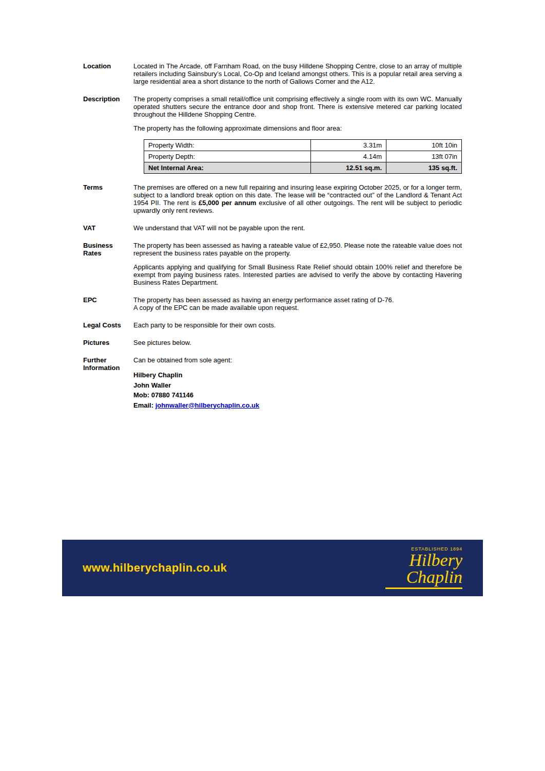| Location | Located in The Arcade, off Farnham Road, on the busy Hilldene Shopping Centre, close to an array of multiple retailers including Sainsbury’s Local, Co-Op and Iceland amongst others. This is a popular retail area serving a large residential area a short distance to the north of Gallows Corner and the A12. |
| Description | The property comprises a small retail/office unit comprising effectively a single room with its own WC. Manually operated shutters secure the entrance door and shop front. There is extensive metered car parking located throughout the Hilldene Shopping Centre. The property has the following approximate dimensions and floor area: / Property Width: / 3.31m / 10ft 10in / / Property Depth: / 4.14m / 13ft 07in / / Net Internal Area: / 12.51 sq.m. / 135 sq.ft. / |
| Terms | The premises are offered on a new full repairing and insuring lease expiring October 2025, or for a longer term, subject to a landlord break option on this date. The lease will be “contracted out” of the Landlord & Tenant Act 1954 PII. The rent is £5,000 per annum exclusive of all other outgoings. The rent will be subject to periodic upwardly only rent reviews. |
| VAT | We understand that VAT will not be payable upon the rent. |
| Business Rates | The property has been assessed as having a rateable value of £2,950. Please note the rateable value does not represent the business rates payable on the property. Applicants applying and qualifying for Small Business Rate Relief should obtain 100% relief and therefore be exempt from paying business rates. Interested parties are advised to verify the above by contacting Havering Business Rates Department. |
| EPC | The property has been assessed as having an energy performance asset rating of D-76. A copy of the EPC can be made available upon request. |
| Legal Costs | Each party to be responsible for their own costs. |
| Pictures | See pictures below. |
| Further Information | Can be obtained from sole agent: Hilbery Chaplin John Waller Mob: 07880 741146 Email: johnwaller@hilberychaplin.co.uk |
www.hilberychaplin.co.uk
ESTABLISHED 1894 Hilbery Chaplin